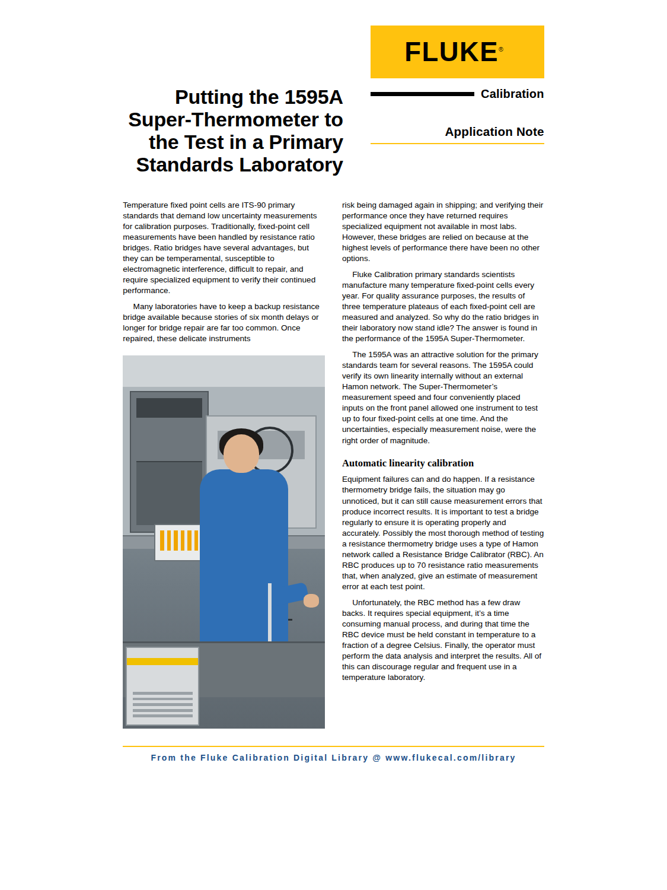Putting the 1595A
Super-Thermometer to
the Test in a Primary
Standards Laboratory
FLUKE®
Calibration
Application Note
Temperature fixed point cells are ITS-90 primary standards that demand low uncertainty measurements for calibration purposes. Traditionally, fixed-point cell measurements have been handled by resistance ratio bridges. Ratio bridges have several advantages, but they can be temperamental, susceptible to electromagnetic interference, difficult to repair, and require specialized equipment to verify their continued performance.
Many laboratories have to keep a backup resistance bridge available because stories of six month delays or longer for bridge repair are far too common. Once repaired, these delicate instruments
risk being damaged again in shipping; and verifying their performance once they have returned requires specialized equipment not available in most labs. However, these bridges are relied on because at the highest levels of performance there have been no other options.
Fluke Calibration primary standards scientists manufacture many temperature fixed-point cells every year. For quality assurance purposes, the results of three temperature plateaus of each fixed-point cell are measured and analyzed. So why do the ratio bridges in their laboratory now stand idle? The answer is found in the performance of the 1595A Super-Thermometer.
The 1595A was an attractive solution for the primary standards team for several reasons. The 1595A could verify its own linearity internally without an external Hamon network. The Super-Thermometer’s measurement speed and four conveniently placed inputs on the front panel allowed one instrument to test up to four fixed-point cells at one time. And the uncertainties, especially measurement noise, were the right order of magnitude.
Automatic linearity calibration
Equipment failures can and do happen. If a resistance thermometry bridge fails, the situation may go unnoticed, but it can still cause measurement errors that produce incorrect results. It is important to test a bridge regularly to ensure it is operating properly and accurately. Possibly the most thorough method of testing a resistance thermometry bridge uses a type of Hamon network called a Resistance Bridge Calibrator (RBC). An RBC produces up to 70 resistance ratio measurements that, when analyzed, give an estimate of measurement error at each test point.
Unfortunately, the RBC method has a few draw backs. It requires special equipment, it’s a time consuming manual process, and during that time the RBC device must be held constant in temperature to a fraction of a degree Celsius. Finally, the operator must perform the data analysis and interpret the results. All of this can discourage regular and frequent use in a temperature laboratory.
From the Fluke Calibration Digital Library @ www.flukecal.com/library